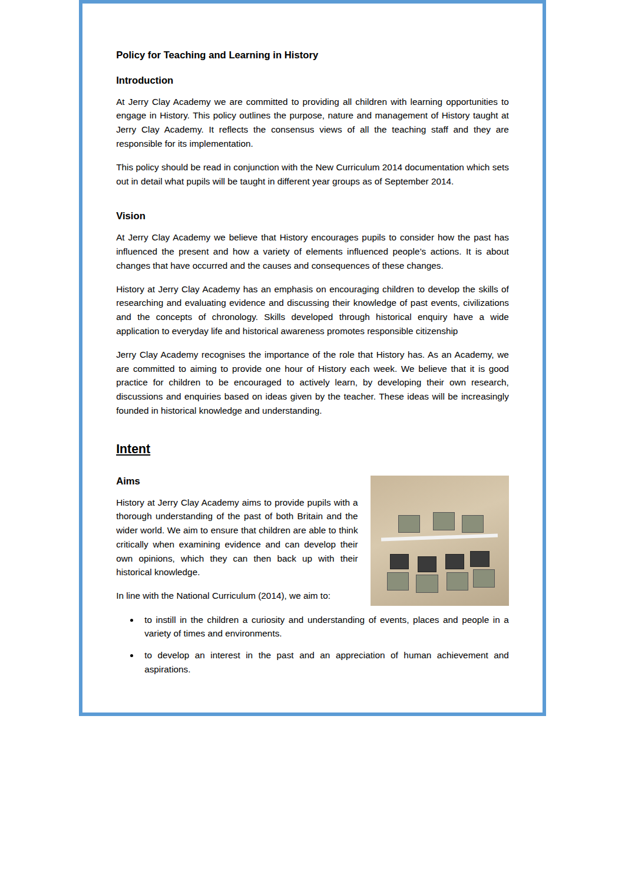Policy for Teaching and Learning in History
Introduction
At Jerry Clay Academy we are committed to providing all children with learning opportunities to engage in History. This policy outlines the purpose, nature and management of History taught at Jerry Clay Academy. It reflects the consensus views of all the teaching staff and they are responsible for its implementation.
This policy should be read in conjunction with the New Curriculum 2014 documentation which sets out in detail what pupils will be taught in different year groups as of September 2014.
Vision
At Jerry Clay Academy we believe that History encourages pupils to consider how the past has influenced the present and how a variety of elements influenced people’s actions. It is about changes that have occurred and the causes and consequences of these changes.
History at Jerry Clay Academy has an emphasis on encouraging children to develop the skills of researching and evaluating evidence and discussing their knowledge of past events, civilizations and the concepts of chronology. Skills developed through historical enquiry have a wide application to everyday life and historical awareness promotes responsible citizenship
Jerry Clay Academy recognises the importance of the role that History has. As an Academy, we are committed to aiming to provide one hour of History each week. We believe that it is good practice for children to be encouraged to actively learn, by developing their own research, discussions and enquiries based on ideas given by the teacher. These ideas will be increasingly founded in historical knowledge and understanding.
Intent
Aims
History at Jerry Clay Academy aims to provide pupils with a thorough understanding of the past of both Britain and the wider world. We aim to ensure that children are able to think critically when examining evidence and can develop their own opinions, which they can then back up with their historical knowledge.
In line with the National Curriculum (2014), we aim to:
to instill in the children a curiosity and understanding of events, places and people in a variety of times and environments.
to develop an interest in the past and an appreciation of human achievement and aspirations.